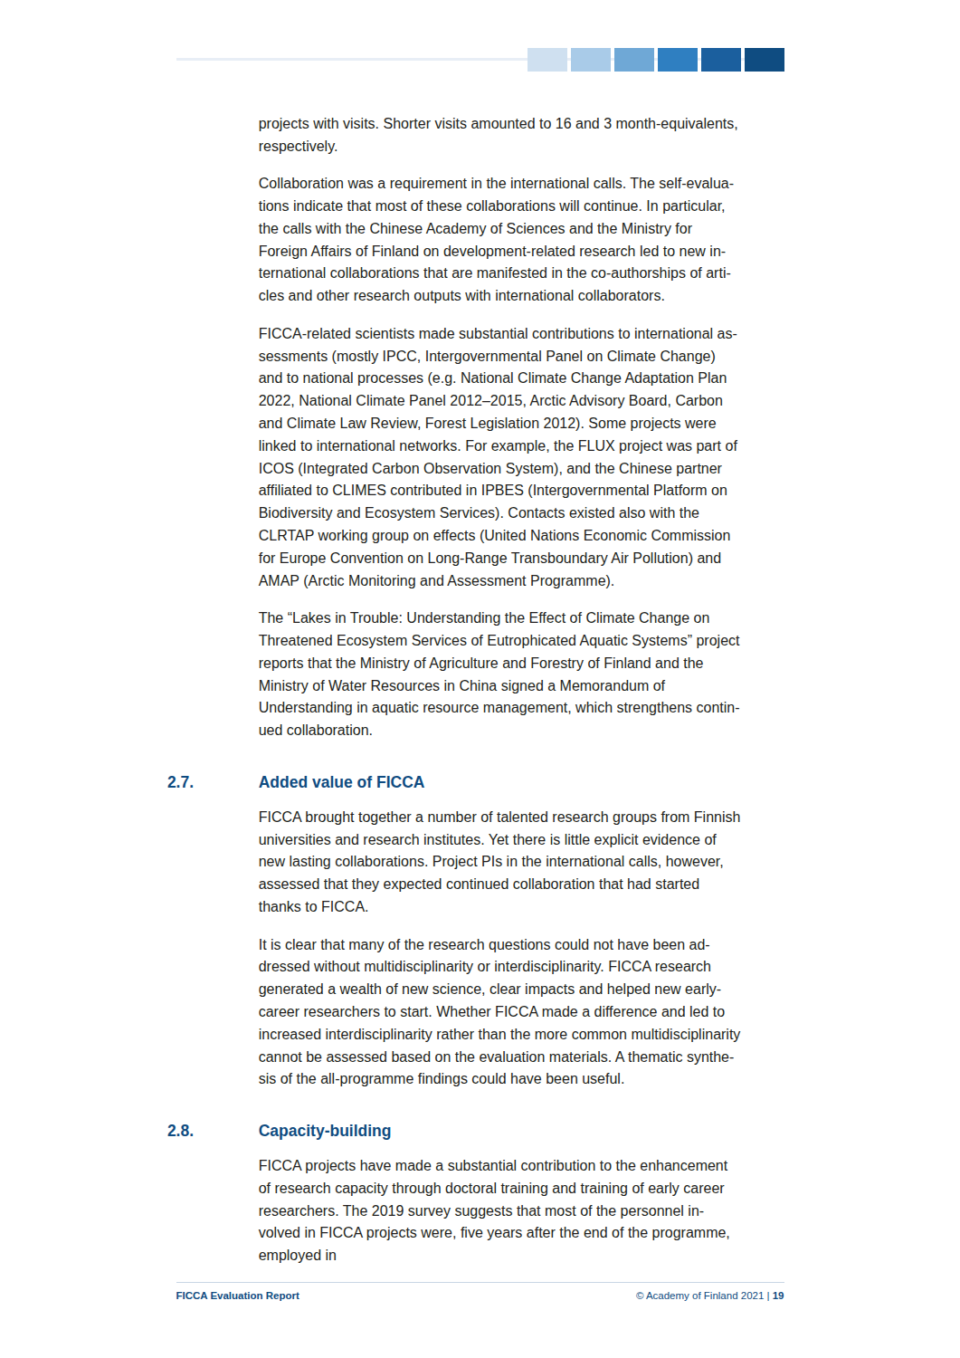projects with visits. Shorter visits amounted to 16 and 3 month-equivalents, respectively.
Collaboration was a requirement in the international calls. The self-evaluations indicate that most of these collaborations will continue. In particular, the calls with the Chinese Academy of Sciences and the Ministry for Foreign Affairs of Finland on development-related research led to new international collaborations that are manifested in the co-authorships of articles and other research outputs with international collaborators.
FICCA-related scientists made substantial contributions to international assessments (mostly IPCC, Intergovernmental Panel on Climate Change) and to national processes (e.g. National Climate Change Adaptation Plan 2022, National Climate Panel 2012–2015, Arctic Advisory Board, Carbon and Climate Law Review, Forest Legislation 2012). Some projects were linked to international networks. For example, the FLUX project was part of ICOS (Integrated Carbon Observation System), and the Chinese partner affiliated to CLIMES contributed in IPBES (Intergovernmental Platform on Biodiversity and Ecosystem Services). Contacts existed also with the CLRTAP working group on effects (United Nations Economic Commission for Europe Convention on Long-Range Transboundary Air Pollution) and AMAP (Arctic Monitoring and Assessment Programme).
The “Lakes in Trouble: Understanding the Effect of Climate Change on Threatened Ecosystem Services of Eutrophicated Aquatic Systems” project reports that the Ministry of Agriculture and Forestry of Finland and the Ministry of Water Resources in China signed a Memorandum of Understanding in aquatic resource management, which strengthens continued collaboration.
2.7. Added value of FICCA
FICCA brought together a number of talented research groups from Finnish universities and research institutes. Yet there is little explicit evidence of new lasting collaborations. Project PIs in the international calls, however, assessed that they expected continued collaboration that had started thanks to FICCA.
It is clear that many of the research questions could not have been addressed without multidisciplinarity or interdisciplinarity. FICCA research generated a wealth of new science, clear impacts and helped new early-career researchers to start. Whether FICCA made a difference and led to increased interdisciplinarity rather than the more common multidisciplinarity cannot be assessed based on the evaluation materials. A thematic synthesis of the all-programme findings could have been useful.
2.8. Capacity-building
FICCA projects have made a substantial contribution to the enhancement of research capacity through doctoral training and training of early career researchers. The 2019 survey suggests that most of the personnel involved in FICCA projects were, five years after the end of the programme, employed in
FICCA Evaluation Report
© Academy of Finland 2021 | 19